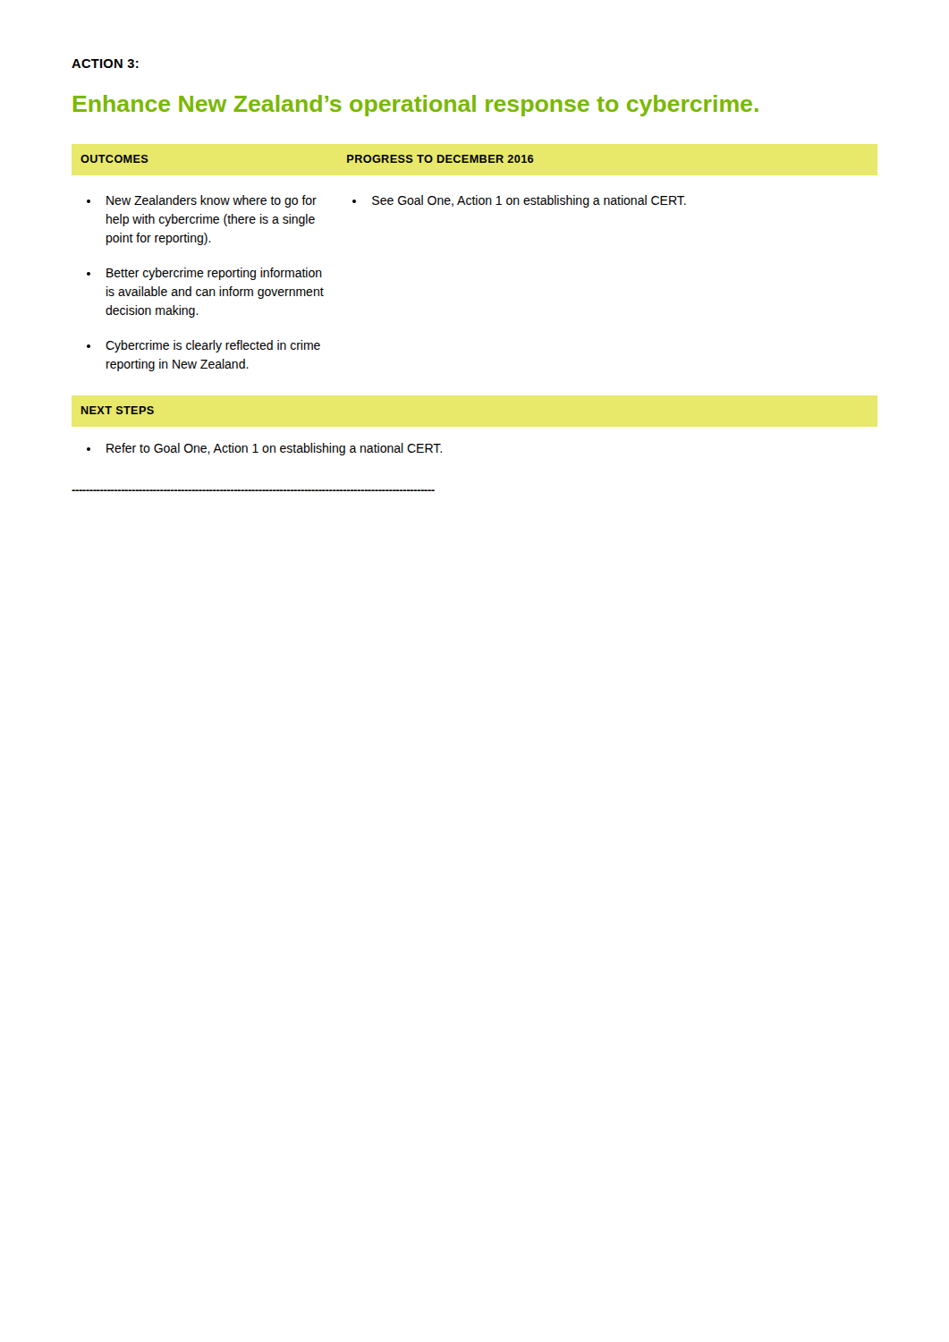ACTION 3:
Enhance New Zealand’s operational response to cybercrime.
| OUTCOMES | PROGRESS TO DECEMBER 2016 |
| --- | --- |
| New Zealanders know where to go for help with cybercrime (there is a single point for reporting). Better cybercrime reporting information is available and can inform government decision making. Cybercrime is clearly reflected in crime reporting in New Zealand. | See Goal One, Action 1 on establishing a national CERT. |
NEXT STEPS
Refer to Goal One, Action 1 on establishing a national CERT.
-------------------------------------------------------------------------------------------------------